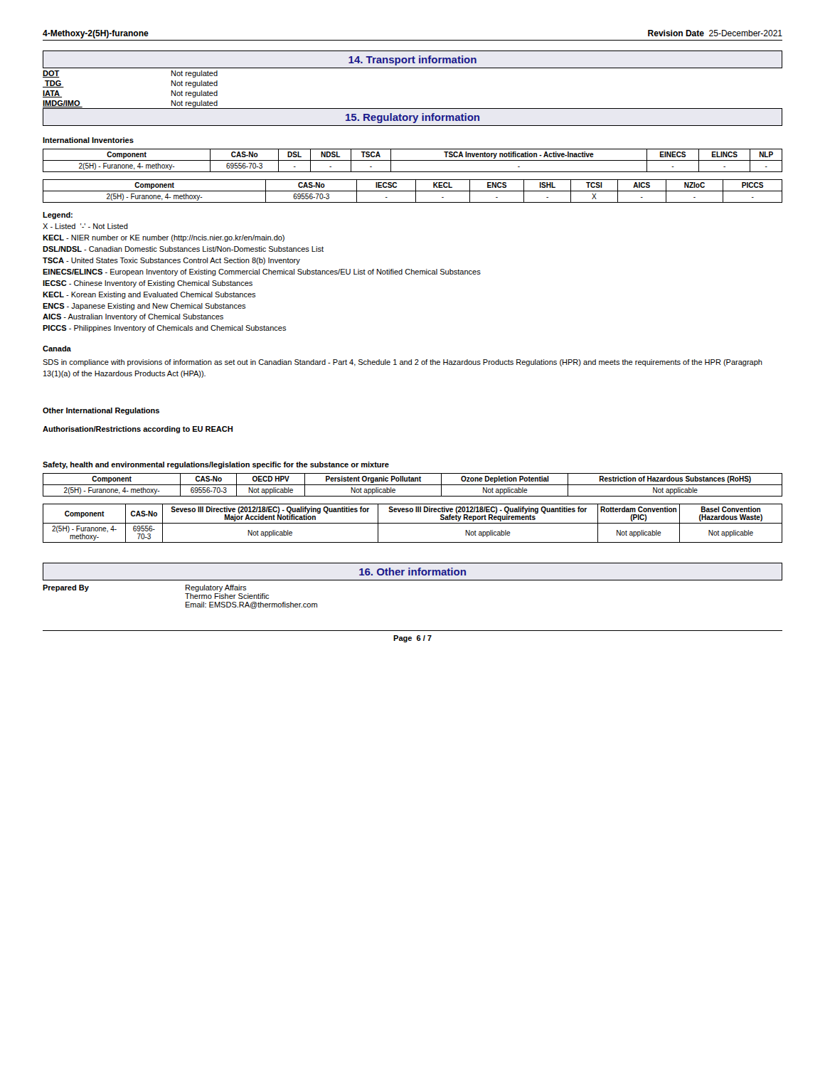4-Methoxy-2(5H)-furanone
Revision Date 25-December-2021
14. Transport information
| DOT | Not regulated |
| TDG | Not regulated |
| IATA | Not regulated |
| IMDG/IMO | Not regulated |
15. Regulatory information
International Inventories
| Component | CAS-No | DSL | NDSL | TSCA | TSCA Inventory notification - Active-Inactive | EINECS | ELINCS | NLP |
| --- | --- | --- | --- | --- | --- | --- | --- | --- |
| 2(5H) - Furanone, 4- methoxy- | 69556-70-3 | - | - | - | - | - | - | - |
| Component | CAS-No | IECSC | KECL | ENCS | ISHL | TCSI | AICS | NZIoC | PICCS |
| --- | --- | --- | --- | --- | --- | --- | --- | --- | --- |
| 2(5H) - Furanone, 4- methoxy- | 69556-70-3 | - | - | - | - | X | - | - | - |
Legend:
X - Listed '-' - Not Listed
KECL - NIER number or KE number (http://ncis.nier.go.kr/en/main.do)
DSL/NDSL - Canadian Domestic Substances List/Non-Domestic Substances List
TSCA - United States Toxic Substances Control Act Section 8(b) Inventory
EINECS/ELINCS - European Inventory of Existing Commercial Chemical Substances/EU List of Notified Chemical Substances
IECSC - Chinese Inventory of Existing Chemical Substances
KECL - Korean Existing and Evaluated Chemical Substances
ENCS - Japanese Existing and New Chemical Substances
AICS - Australian Inventory of Chemical Substances
PICCS - Philippines Inventory of Chemicals and Chemical Substances
Canada
SDS in compliance with provisions of information as set out in Canadian Standard - Part 4, Schedule 1 and 2 of the Hazardous Products Regulations (HPR) and meets the requirements of the HPR (Paragraph 13(1)(a) of the Hazardous Products Act (HPA)).
Other International Regulations
Authorisation/Restrictions according to EU REACH
Safety, health and environmental regulations/legislation specific for the substance or mixture
| Component | CAS-No | OECD HPV | Persistent Organic Pollutant | Ozone Depletion Potential | Restriction of Hazardous Substances (RoHS) |
| --- | --- | --- | --- | --- | --- |
| 2(5H) - Furanone, 4- methoxy- | 69556-70-3 | Not applicable | Not applicable | Not applicable | Not applicable |
| Component | CAS-No | Seveso III Directive (2012/18/EC) - Qualifying Quantities for Major Accident Notification | Seveso III Directive (2012/18/EC) - Qualifying Quantities for Safety Report Requirements | Rotterdam Convention (PIC) | Basel Convention (Hazardous Waste) |
| --- | --- | --- | --- | --- | --- |
| 2(5H) - Furanone, 4- methoxy- | 69556-70-3 | Not applicable | Not applicable | Not applicable | Not applicable |
16. Other information
Prepared By
Regulatory Affairs
Thermo Fisher Scientific
Email: EMSDS.RA@thermofisher.com
Page 6 / 7